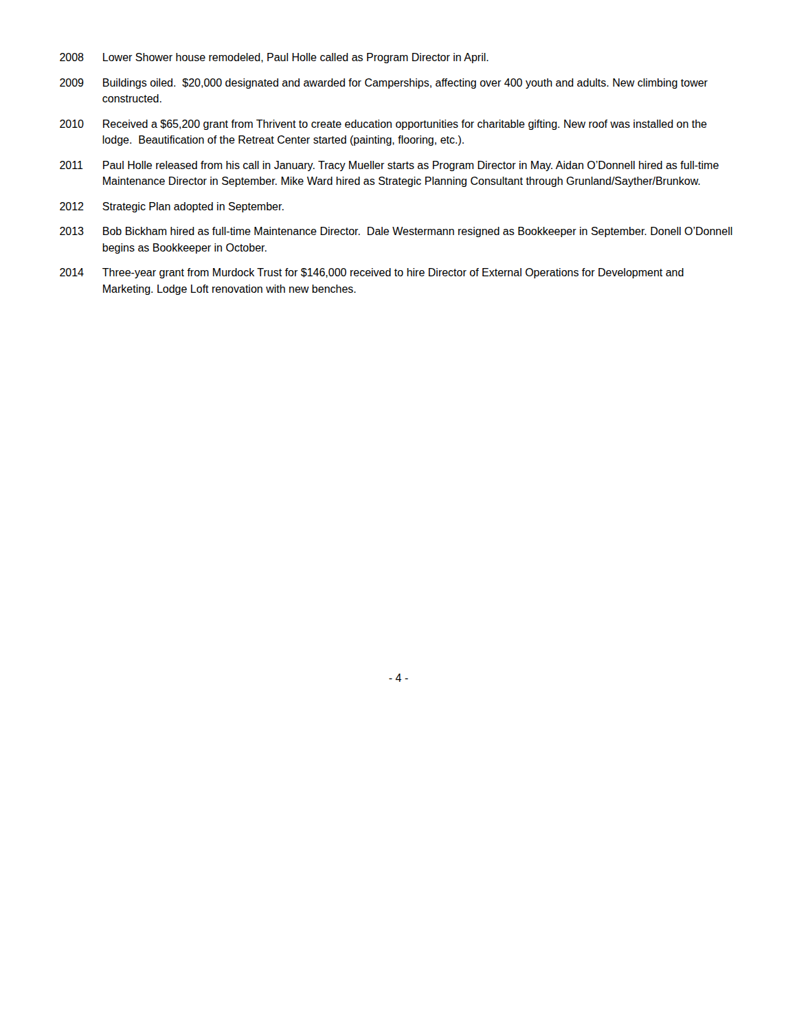2008
Lower Shower house remodeled, Paul Holle called as Program Director in April.
2009
Buildings oiled. $20,000 designated and awarded for Camperships, affecting over 400 youth and adults. New climbing tower constructed.
2010
Received a $65,200 grant from Thrivent to create education opportunities for charitable gifting. New roof was installed on the lodge. Beautification of the Retreat Center started (painting, flooring, etc.).
2011
Paul Holle released from his call in January. Tracy Mueller starts as Program Director in May. Aidan O’Donnell hired as full-time Maintenance Director in September. Mike Ward hired as Strategic Planning Consultant through Grunland/Sayther/Brunkow.
2012
Strategic Plan adopted in September.
2013
Bob Bickham hired as full-time Maintenance Director. Dale Westermann resigned as Bookkeeper in September. Donell O’Donnell begins as Bookkeeper in October.
2014
Three-year grant from Murdock Trust for $146,000 received to hire Director of External Operations for Development and Marketing. Lodge Loft renovation with new benches.
- 4 -